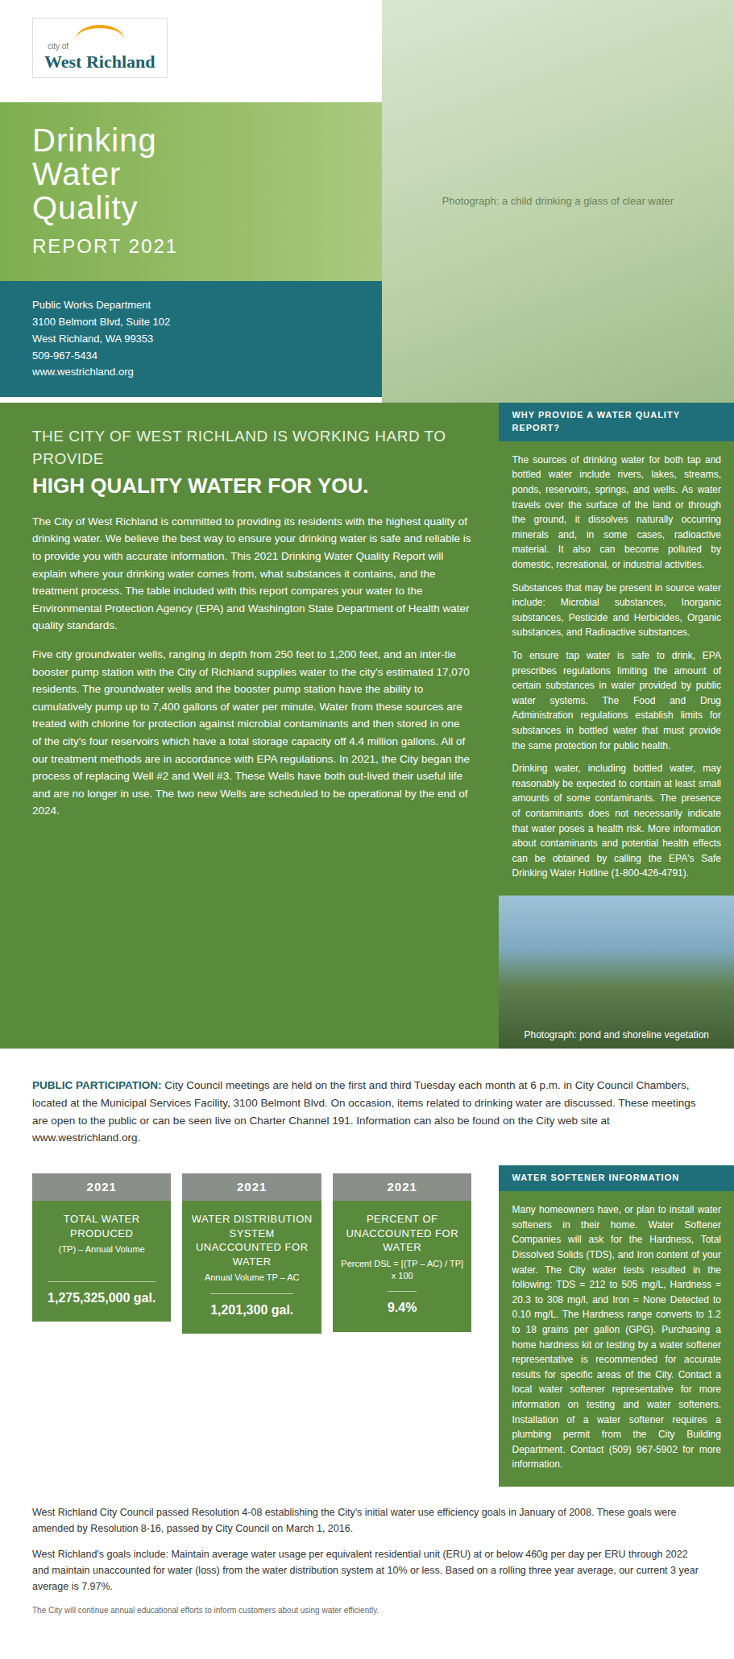city of West Richland
Drinking Water Quality
REPORT 2021
Public Works Department
3100 Belmont Blvd, Suite 102
West Richland, WA 99353
509-967-5434
www.westrichland.org
Photograph: a child drinking a glass of clear water
THE CITY OF WEST RICHLAND IS WORKING HARD TO PROVIDE HIGH QUALITY WATER FOR YOU.
The City of West Richland is committed to providing its residents with the highest quality of drinking water. We believe the best way to ensure your drinking water is safe and reliable is to provide you with accurate information. This 2021 Drinking Water Quality Report will explain where your drinking water comes from, what substances it contains, and the treatment process. The table included with this report compares your water to the Environmental Protection Agency (EPA) and Washington State Department of Health water quality standards.
Five city groundwater wells, ranging in depth from 250 feet to 1,200 feet, and an inter-tie booster pump station with the City of Richland supplies water to the city's estimated 17,070 residents. The groundwater wells and the booster pump station have the ability to cumulatively pump up to 7,400 gallons of water per minute. Water from these sources are treated with chlorine for protection against microbial contaminants and then stored in one of the city's four reservoirs which have a total storage capacity off 4.4 million gallons. All of our treatment methods are in accordance with EPA regulations. In 2021, the City began the process of replacing Well #2 and Well #3. These Wells have both out-lived their useful life and are no longer in use. The two new Wells are scheduled to be operational by the end of 2024.
Why provide a water quality report?
The sources of drinking water for both tap and bottled water include rivers, lakes, streams, ponds, reservoirs, springs, and wells. As water travels over the surface of the land or through the ground, it dissolves naturally occurring minerals and, in some cases, radioactive material. It also can become polluted by domestic, recreational, or industrial activities.
Substances that may be present in source water include: Microbial substances, Inorganic substances, Pesticide and Herbicides, Organic substances, and Radioactive substances.
To ensure tap water is safe to drink, EPA prescribes regulations limiting the amount of certain substances in water provided by public water systems. The Food and Drug Administration regulations establish limits for substances in bottled water that must provide the same protection for public health.
Drinking water, including bottled water, may reasonably be expected to contain at least small amounts of some contaminants. The presence of contaminants does not necessarily indicate that water poses a health risk. More information about contaminants and potential health effects can be obtained by calling the EPA's Safe Drinking Water Hotline (1-800-426-4791).
Photograph: pond and shoreline vegetation
PUBLIC PARTICIPATION: City Council meetings are held on the first and third Tuesday each month at 6 p.m. in City Council Chambers, located at the Municipal Services Facility, 3100 Belmont Blvd. On occasion, items related to drinking water are discussed. These meetings are open to the public or can be seen live on Charter Channel 191. Information can also be found on the City web site at www.westrichland.org.
2021
TOTAL WATER PRODUCED
(TP) – Annual Volume
1,275,325,000 gal.
2021
WATER DISTRIBUTION SYSTEM UNACCOUNTED FOR WATER
Annual Volume TP – AC
1,201,300 gal.
2021
PERCENT OF UNACCOUNTED FOR WATER
Percent DSL = [(TP – AC) / TP] x 100
9.4%
Water softener information
Many homeowners have, or plan to install water softeners in their home. Water Softener Companies will ask for the Hardness, Total Dissolved Solids (TDS), and Iron content of your water. The City water tests resulted in the following: TDS = 212 to 505 mg/L, Hardness = 20.3 to 308 mg/l, and Iron = None Detected to 0.10 mg/L. The Hardness range converts to 1.2 to 18 grains per gallon (GPG). Purchasing a home hardness kit or testing by a water softener representative is recommended for accurate results for specific areas of the City. Contact a local water softener representative for more information on testing and water softeners. Installation of a water softener requires a plumbing permit from the City Building Department. Contact (509) 967-5902 for more information.
West Richland City Council passed Resolution 4-08 establishing the City's initial water use efficiency goals in January of 2008. These goals were amended by Resolution 8-16, passed by City Council on March 1, 2016.
West Richland's goals include: Maintain average water usage per equivalent residential unit (ERU) at or below 460g per day per ERU through 2022 and maintain unaccounted for water (loss) from the water distribution system at 10% or less. Based on a rolling three year average, our current 3 year average is 7.97%.
The City will continue annual educational efforts to inform customers about using water efficiently.